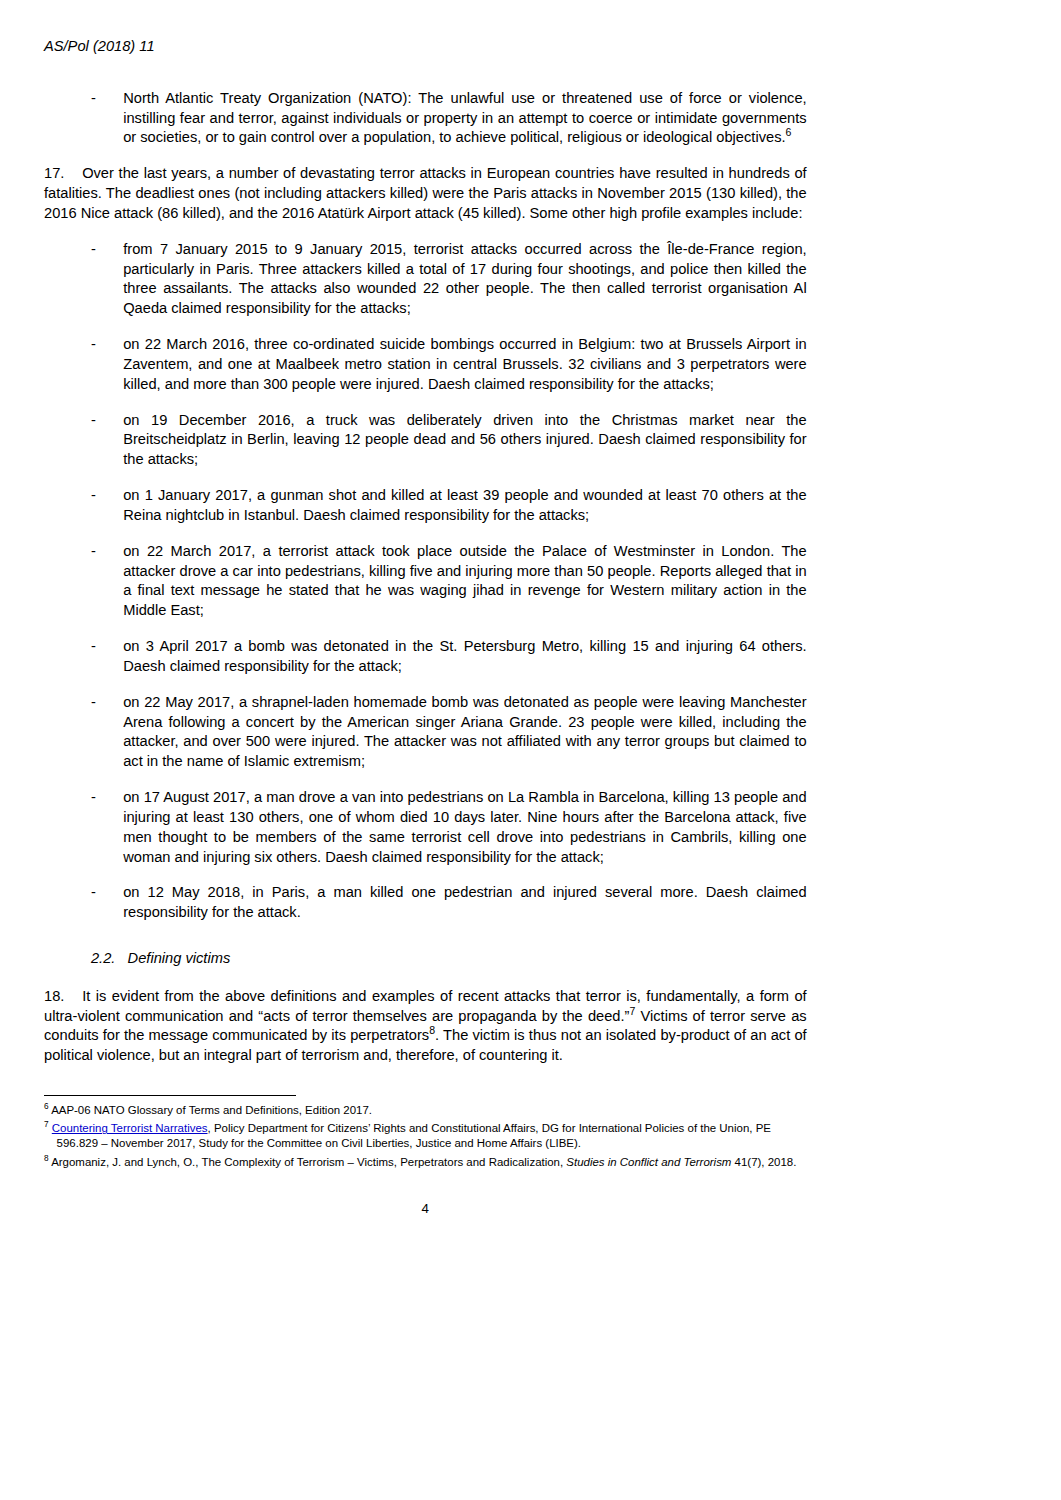AS/Pol (2018) 11
- North Atlantic Treaty Organization (NATO): The unlawful use or threatened use of force or violence, instilling fear and terror, against individuals or property in an attempt to coerce or intimidate governments or societies, or to gain control over a population, to achieve political, religious or ideological objectives.6
17. Over the last years, a number of devastating terror attacks in European countries have resulted in hundreds of fatalities. The deadliest ones (not including attackers killed) were the Paris attacks in November 2015 (130 killed), the 2016 Nice attack (86 killed), and the 2016 Atatürk Airport attack (45 killed). Some other high profile examples include:
- from 7 January 2015 to 9 January 2015, terrorist attacks occurred across the Île-de-France region, particularly in Paris. Three attackers killed a total of 17 during four shootings, and police then killed the three assailants. The attacks also wounded 22 other people. The then called terrorist organisation Al Qaeda claimed responsibility for the attacks;
- on 22 March 2016, three co-ordinated suicide bombings occurred in Belgium: two at Brussels Airport in Zaventem, and one at Maalbeek metro station in central Brussels. 32 civilians and 3 perpetrators were killed, and more than 300 people were injured. Daesh claimed responsibility for the attacks;
- on 19 December 2016, a truck was deliberately driven into the Christmas market near the Breitscheidplatz in Berlin, leaving 12 people dead and 56 others injured. Daesh claimed responsibility for the attacks;
- on 1 January 2017, a gunman shot and killed at least 39 people and wounded at least 70 others at the Reina nightclub in Istanbul. Daesh claimed responsibility for the attacks;
- on 22 March 2017, a terrorist attack took place outside the Palace of Westminster in London. The attacker drove a car into pedestrians, killing five and injuring more than 50 people. Reports alleged that in a final text message he stated that he was waging jihad in revenge for Western military action in the Middle East;
- on 3 April 2017 a bomb was detonated in the St. Petersburg Metro, killing 15 and injuring 64 others. Daesh claimed responsibility for the attack;
- on 22 May 2017, a shrapnel-laden homemade bomb was detonated as people were leaving Manchester Arena following a concert by the American singer Ariana Grande. 23 people were killed, including the attacker, and over 500 were injured. The attacker was not affiliated with any terror groups but claimed to act in the name of Islamic extremism;
- on 17 August 2017, a man drove a van into pedestrians on La Rambla in Barcelona, killing 13 people and injuring at least 130 others, one of whom died 10 days later. Nine hours after the Barcelona attack, five men thought to be members of the same terrorist cell drove into pedestrians in Cambrils, killing one woman and injuring six others. Daesh claimed responsibility for the attack;
- on 12 May 2018, in Paris, a man killed one pedestrian and injured several more. Daesh claimed responsibility for the attack.
2.2. Defining victims
18. It is evident from the above definitions and examples of recent attacks that terror is, fundamentally, a form of ultra-violent communication and “acts of terror themselves are propaganda by the deed.”7 Victims of terror serve as conduits for the message communicated by its perpetrators8. The victim is thus not an isolated by-product of an act of political violence, but an integral part of terrorism and, therefore, of countering it.
6 AAP-06 NATO Glossary of Terms and Definitions, Edition 2017.
7 Countering Terrorist Narratives, Policy Department for Citizens’ Rights and Constitutional Affairs, DG for International Policies of the Union, PE 596.829 – November 2017, Study for the Committee on Civil Liberties, Justice and Home Affairs (LIBE).
8 Argomaniz, J. and Lynch, O., The Complexity of Terrorism – Victims, Perpetrators and Radicalization, Studies in Conflict and Terrorism 41(7), 2018.
4